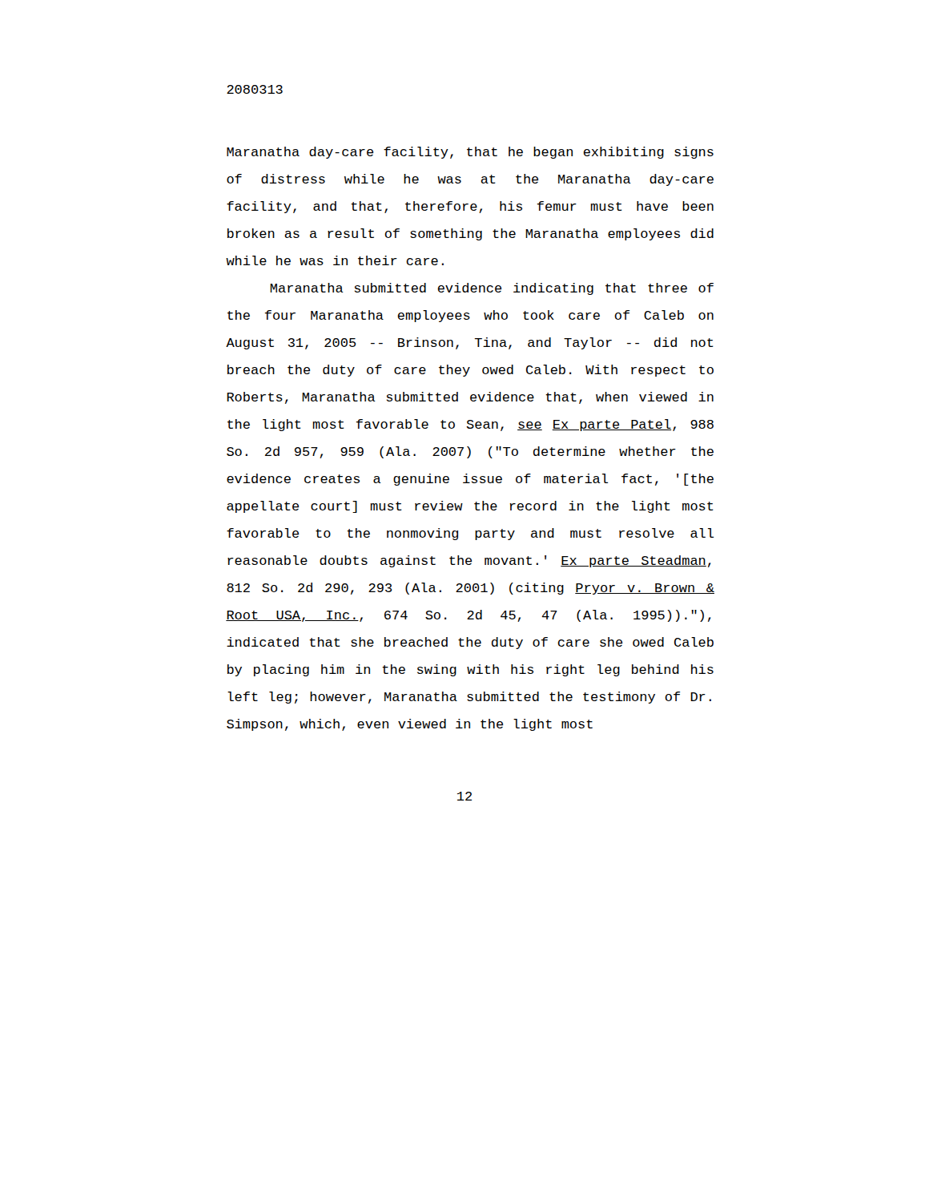2080313
Maranatha day-care facility, that he began exhibiting signs of distress while he was at the Maranatha day-care facility, and that, therefore, his femur must have been broken as a result of something the Maranatha employees did while he was in their care.
Maranatha submitted evidence indicating that three of the four Maranatha employees who took care of Caleb on August 31, 2005 -- Brinson, Tina, and Taylor -- did not breach the duty of care they owed Caleb. With respect to Roberts, Maranatha submitted evidence that, when viewed in the light most favorable to Sean, see Ex parte Patel, 988 So. 2d 957, 959 (Ala. 2007) ("To determine whether the evidence creates a genuine issue of material fact, '[the appellate court] must review the record in the light most favorable to the nonmoving party and must resolve all reasonable doubts against the movant.' Ex parte Steadman, 812 So. 2d 290, 293 (Ala. 2001) (citing Pryor v. Brown & Root USA, Inc., 674 So. 2d 45, 47 (Ala. 1995))."), indicated that she breached the duty of care she owed Caleb by placing him in the swing with his right leg behind his left leg; however, Maranatha submitted the testimony of Dr. Simpson, which, even viewed in the light most
12